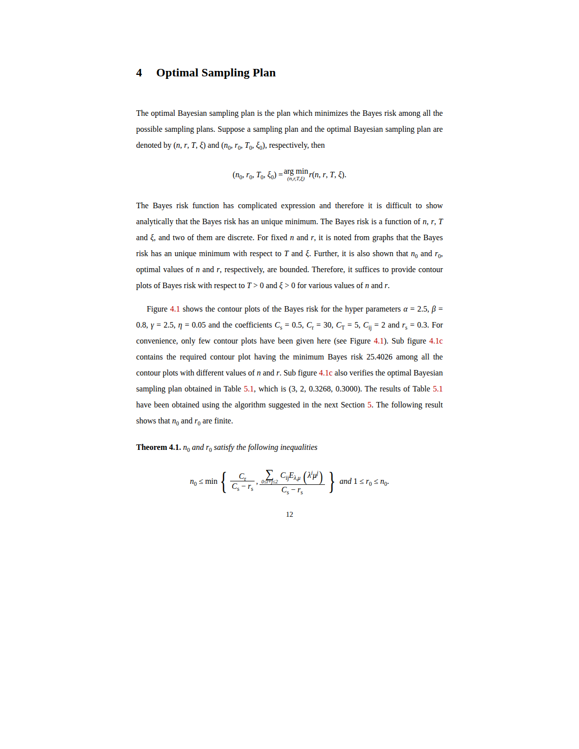4 Optimal Sampling Plan
The optimal Bayesian sampling plan is the plan which minimizes the Bayes risk among all the possible sampling plans. Suppose a sampling plan and the optimal Bayesian sampling plan are denoted by (n, r, T, ξ) and (n0, r0, T0, ξ0), respectively, then
(n0, r0, T0, ξ0) = arg min (n,r,T,ξ) r(n, r, T, ξ).
The Bayes risk function has complicated expression and therefore it is difficult to show analytically that the Bayes risk has an unique minimum. The Bayes risk is a function of n, r, T and ξ, and two of them are discrete. For fixed n and r, it is noted from graphs that the Bayes risk has an unique minimum with respect to T and ξ. Further, it is also shown that n0 and r0, optimal values of n and r, respectively, are bounded. Therefore, it suffices to provide contour plots of Bayes risk with respect to T > 0 and ξ > 0 for various values of n and r.
Figure 4.1 shows the contour plots of the Bayes risk for the hyper parameters α = 2.5, β = 0.8, γ = 2.5, η = 0.05 and the coefficients Cs = 0.5, Cr = 30, CT = 5, Cij = 2 and rs = 0.3. For convenience, only few contour plots have been given here (see Figure 4.1). Sub figure 4.1c contains the required contour plot having the minimum Bayes risk 25.4026 among all the contour plots with different values of n and r. Sub figure 4.1c also verifies the optimal Bayesian sampling plan obtained in Table 5.1, which is (3, 2, 0.3268, 0.3000). The results of Table 5.1 have been obtained using the algorithm suggested in the next Section 5. The following result shows that n0 and r0 are finite.
Theorem 4.1. n0 and r0 satisfy the following inequalities
n0 ≤ min { Cr Cs − rs , ∑ 0≤i+j≤2 Cij Eλ,μ (λiμj) Cs − rs } and 1 ≤ r0 ≤ n0.
12